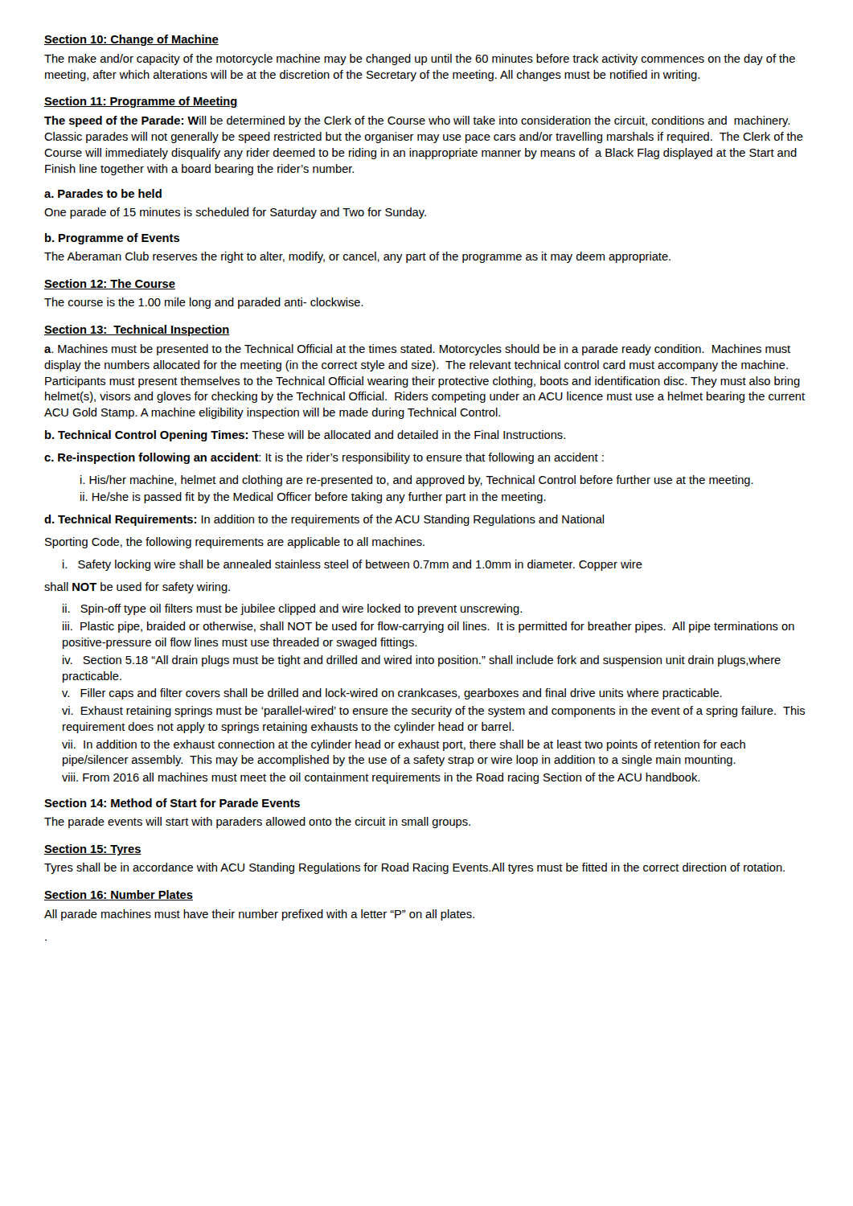Section 10: Change of Machine
The make and/or capacity of the motorcycle machine may be changed up until the 60 minutes before track activity commences on the day of the meeting, after which alterations will be at the discretion of the Secretary of the meeting. All changes must be notified in writing.
Section 11: Programme of Meeting
The speed of the Parade: Will be determined by the Clerk of the Course who will take into consideration the circuit, conditions and machinery. Classic parades will not generally be speed restricted but the organiser may use pace cars and/or travelling marshals if required. The Clerk of the Course will immediately disqualify any rider deemed to be riding in an inappropriate manner by means of a Black Flag displayed at the Start and Finish line together with a board bearing the rider’s number.
a. Parades to be held
One parade of 15 minutes is scheduled for Saturday and Two for Sunday.
b. Programme of Events
The Aberaman Club reserves the right to alter, modify, or cancel, any part of the programme as it may deem appropriate.
Section 12: The Course
The course is the 1.00 mile long and paraded anti- clockwise.
Section 13: Technical Inspection
a. Machines must be presented to the Technical Official at the times stated. Motorcycles should be in a parade ready condition. Machines must display the numbers allocated for the meeting (in the correct style and size). The relevant technical control card must accompany the machine. Participants must present themselves to the Technical Official wearing their protective clothing, boots and identification disc. They must also bring helmet(s), visors and gloves for checking by the Technical Official. Riders competing under an ACU licence must use a helmet bearing the current ACU Gold Stamp. A machine eligibility inspection will be made during Technical Control.
b. Technical Control Opening Times: These will be allocated and detailed in the Final Instructions.
c. Re-inspection following an accident: It is the rider’s responsibility to ensure that following an accident :
i. His/her machine, helmet and clothing are re-presented to, and approved by, Technical Control before further use at the meeting.
ii. He/she is passed fit by the Medical Officer before taking any further part in the meeting.
d. Technical Requirements: In addition to the requirements of the ACU Standing Regulations and National
Sporting Code, the following requirements are applicable to all machines.
i. Safety locking wire shall be annealed stainless steel of between 0.7mm and 1.0mm in diameter. Copper wire
shall NOT be used for safety wiring.
ii. Spin-off type oil filters must be jubilee clipped and wire locked to prevent unscrewing.
iii. Plastic pipe, braided or otherwise, shall NOT be used for flow-carrying oil lines. It is permitted for breather pipes. All pipe terminations on positive-pressure oil flow lines must use threaded or swaged fittings.
iv. Section 5.18 “All drain plugs must be tight and drilled and wired into position.” shall include fork and suspension unit drain plugs,where practicable.
v. Filler caps and filter covers shall be drilled and lock-wired on crankcases, gearboxes and final drive units where practicable.
vi. Exhaust retaining springs must be ‘parallel-wired’ to ensure the security of the system and components in the event of a spring failure. This requirement does not apply to springs retaining exhausts to the cylinder head or barrel.
vii. In addition to the exhaust connection at the cylinder head or exhaust port, there shall be at least two points of retention for each pipe/silencer assembly. This may be accomplished by the use of a safety strap or wire loop in addition to a single main mounting.
viii. From 2016 all machines must meet the oil containment requirements in the Road racing Section of the ACU handbook.
Section 14: Method of Start for Parade Events
The parade events will start with paraders allowed onto the circuit in small groups.
Section 15: Tyres
Tyres shall be in accordance with ACU Standing Regulations for Road Racing Events.All tyres must be fitted in the correct direction of rotation.
Section 16: Number Plates
All parade machines must have their number prefixed with a letter “P” on all plates.
.